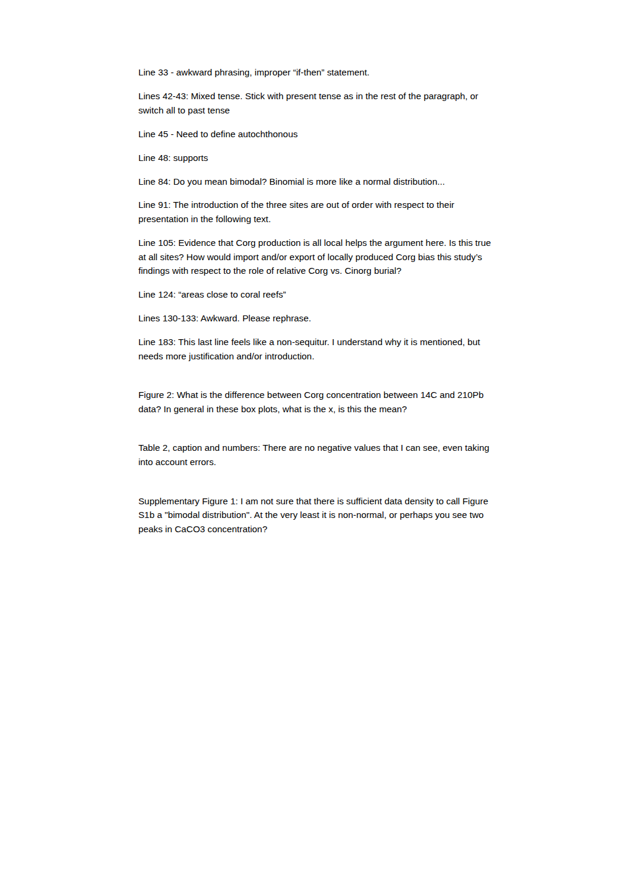Line 33 - awkward phrasing, improper “if-then” statement.
Lines 42-43: Mixed tense. Stick with present tense as in the rest of the paragraph, or switch all to past tense
Line 45 - Need to define autochthonous
Line 48: supports
Line 84: Do you mean bimodal? Binomial is more like a normal distribution...
Line 91: The introduction of the three sites are out of order with respect to their presentation in the following text.
Line 105: Evidence that Corg production is all local helps the argument here. Is this true at all sites? How would import and/or export of locally produced Corg bias this study’s findings with respect to the role of relative Corg vs. Cinorg burial?
Line 124: “areas close to coral reefs”
Lines 130-133: Awkward. Please rephrase.
Line 183: This last line feels like a non-sequitur. I understand why it is mentioned, but needs more justification and/or introduction.
Figure 2: What is the difference between Corg concentration between 14C and 210Pb data? In general in these box plots, what is the x, is this the mean?
Table 2, caption and numbers: There are no negative values that I can see, even taking into account errors.
Supplementary Figure 1: I am not sure that there is sufficient data density to call Figure S1b a "bimodal distribution". At the very least it is non-normal, or perhaps you see two peaks in CaCO3 concentration?